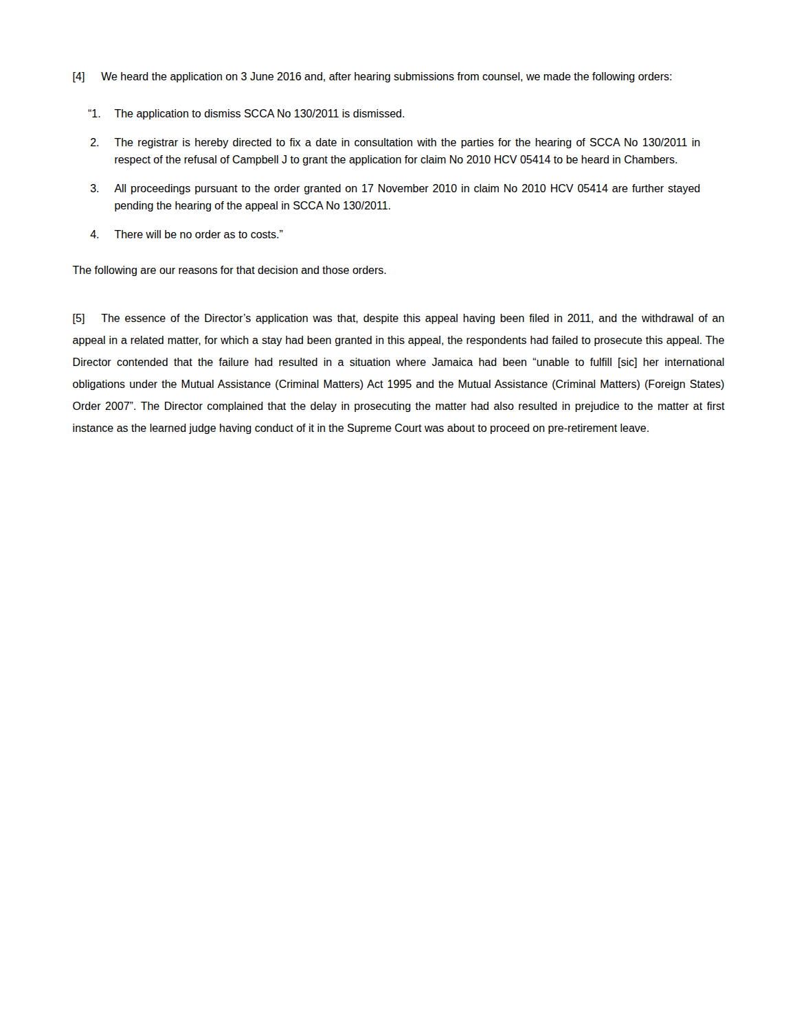[4] We heard the application on 3 June 2016 and, after hearing submissions from counsel, we made the following orders:
“1.
The application to dismiss SCCA No 130/2011 is dismissed.
2.
The registrar is hereby directed to fix a date in consultation with the parties for the hearing of SCCA No 130/2011 in respect of the refusal of Campbell J to grant the application for claim No 2010 HCV 05414 to be heard in Chambers.
3.
All proceedings pursuant to the order granted on 17 November 2010 in claim No 2010 HCV 05414 are further stayed pending the hearing of the appeal in SCCA No 130/2011.
4.
There will be no order as to costs.”
The following are our reasons for that decision and those orders.
[5] The essence of the Director’s application was that, despite this appeal having been filed in 2011, and the withdrawal of an appeal in a related matter, for which a stay had been granted in this appeal, the respondents had failed to prosecute this appeal. The Director contended that the failure had resulted in a situation where Jamaica had been “unable to fulfill [sic] her international obligations under the Mutual Assistance (Criminal Matters) Act 1995 and the Mutual Assistance (Criminal Matters) (Foreign States) Order 2007”. The Director complained that the delay in prosecuting the matter had also resulted in prejudice to the matter at first instance as the learned judge having conduct of it in the Supreme Court was about to proceed on pre-retirement leave.